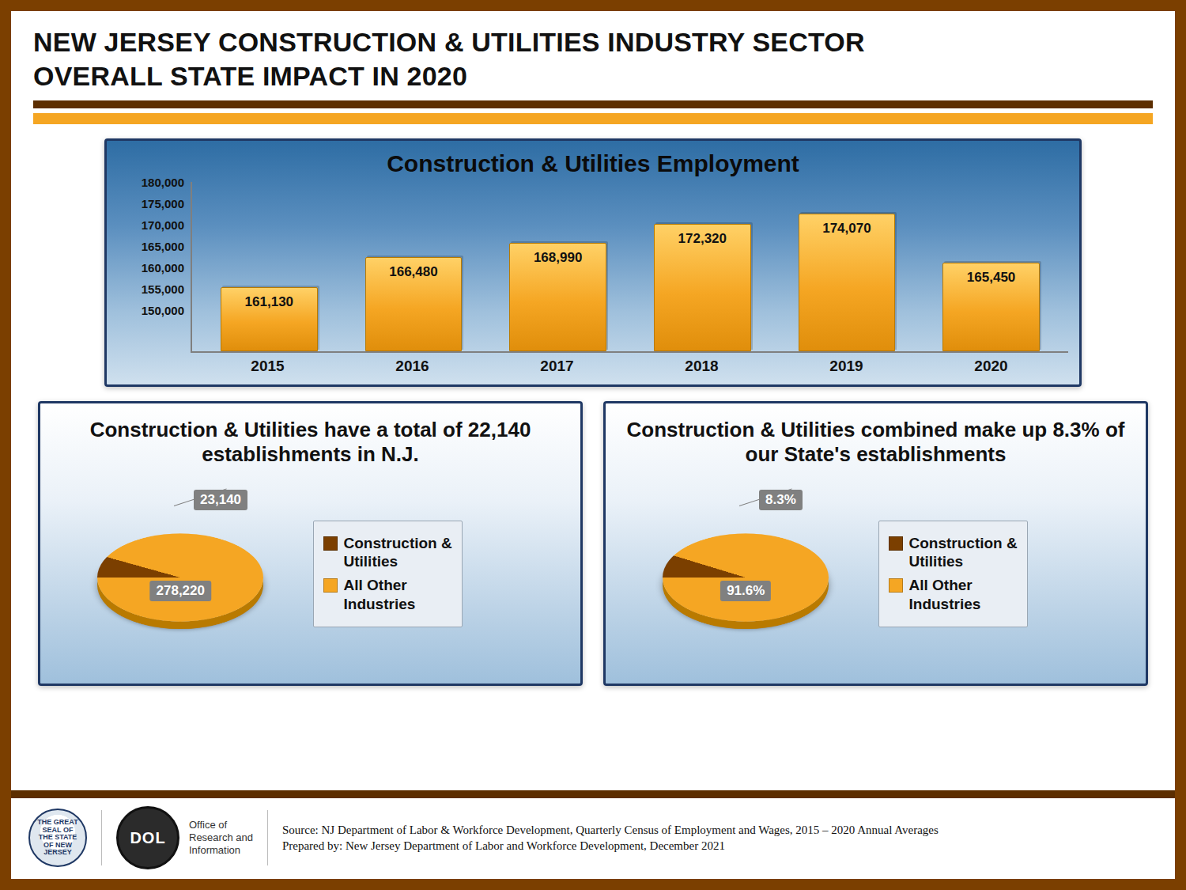New Jersey Construction & Utilities Industry Sector
Overall State Impact in 2020
Construction & Utilities Employment
180,000 175,000 170,000 165,000 160,000 155,000 150,000
161,130
166,480
168,990
172,320
174,070
165,450
2015
2016
2017
2018
2019
2020
Construction & Utilities have a total of 22,140 establishments in N.J.
23,140
278,220
Construction &
Utilities
All Other
Industries
Construction & Utilities combined make up 8.3% of our State's establishments
8.3%
91.6%
Construction &
Utilities
All Other
Industries
THE GREAT SEAL OF THE STATE OF NEW JERSEY
DOL
Office of
Research and
Information
Source: NJ Department of Labor & Workforce Development, Quarterly Census of Employment and Wages, 2015 – 2020 Annual Averages
Prepared by: New Jersey Department of Labor and Workforce Development, December 2021